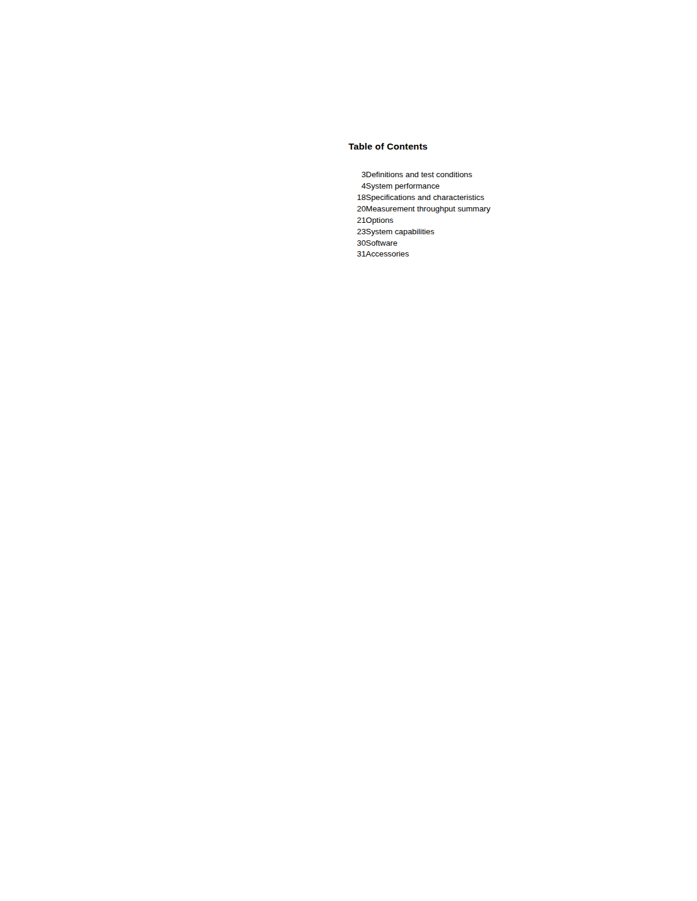Table of Contents
| 3 | Definitions and test conditions |
| 4 | System performance |
| 18 | Specifications and characteristics |
| 20 | Measurement throughput summary |
| 21 | Options |
| 23 | System capabilities |
| 30 | Software |
| 31 | Accessories |